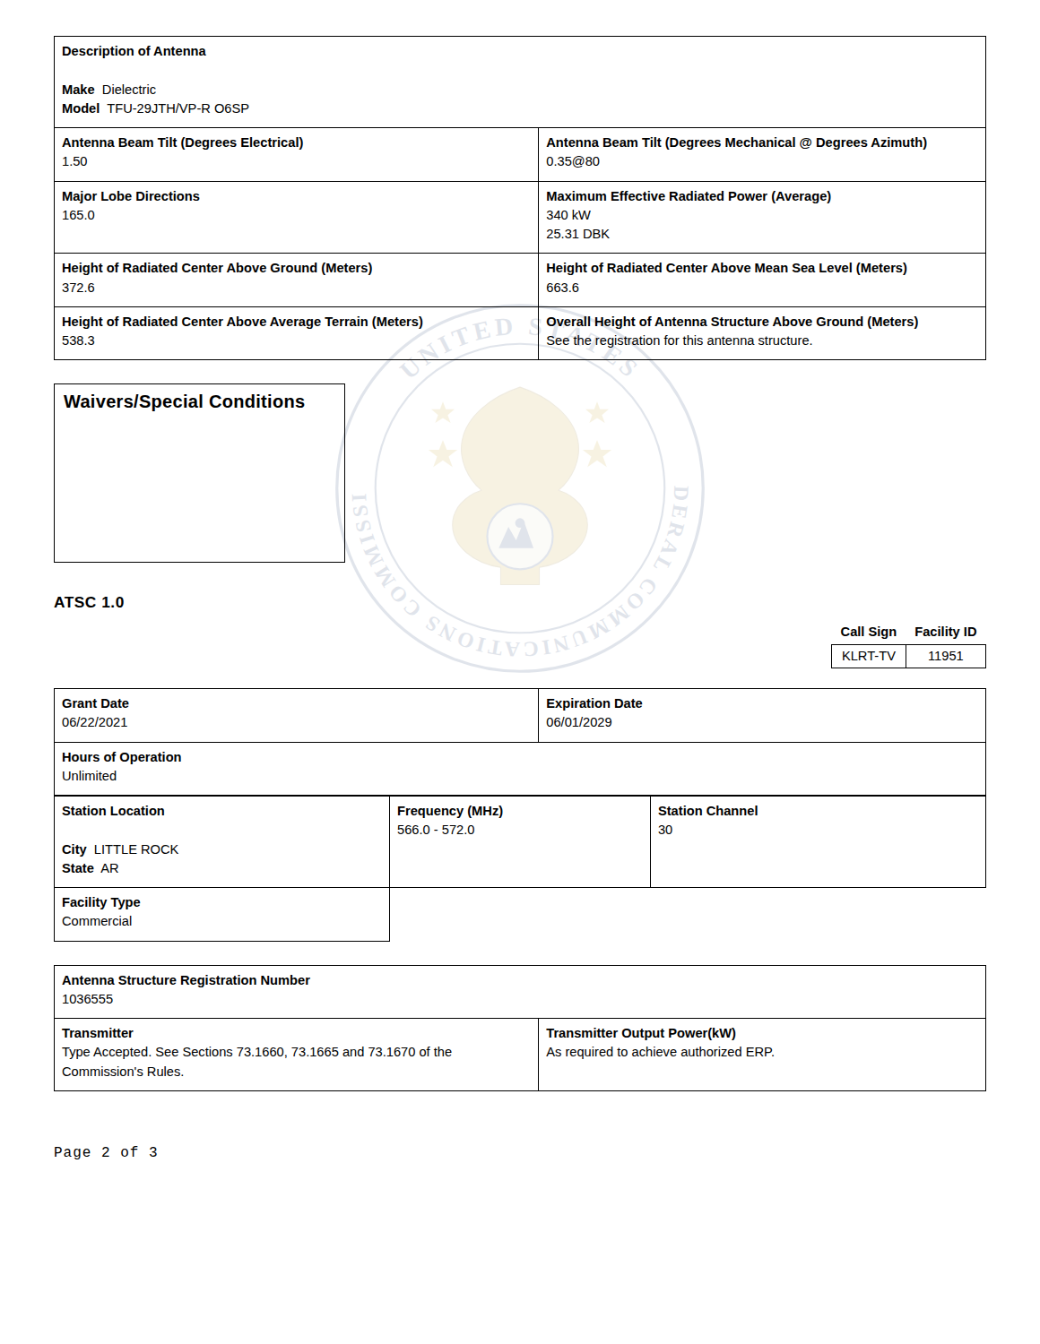UNITED STATES FEDERAL COMMUNICATIONS COMMISSION
| Description of Antenna Make Dielectric Model TFU-29JTH/VP-R O6SP |
| Antenna Beam Tilt (Degrees Electrical) 1.50 | Antenna Beam Tilt (Degrees Mechanical @ Degrees Azimuth) 0.35@80 |
| Major Lobe Directions 165.0 | Maximum Effective Radiated Power (Average) 340 kW 25.31 DBK |
| Height of Radiated Center Above Ground (Meters) 372.6 | Height of Radiated Center Above Mean Sea Level (Meters) 663.6 |
| Height of Radiated Center Above Average Terrain (Meters) 538.3 | Overall Height of Antenna Structure Above Ground (Meters) See the registration for this antenna structure. |
Waivers/Special Conditions
ATSC 1.0
| Call Sign | Facility ID |
| KLRT-TV | 11951 |
| Grant Date 06/22/2021 | Expiration Date 06/01/2029 |
| Hours of Operation Unlimited |
| Station Location City LITTLE ROCK State AR | Frequency (MHz) 566.0 - 572.0 | Station Channel 30 |
| Facility Type Commercial | | |
| Antenna Structure Registration Number 1036555 |
| Transmitter Type Accepted. See Sections 73.1660, 73.1665 and 73.1670 of the Commission's Rules. | Transmitter Output Power(kW) As required to achieve authorized ERP. |
Page 2 of 3